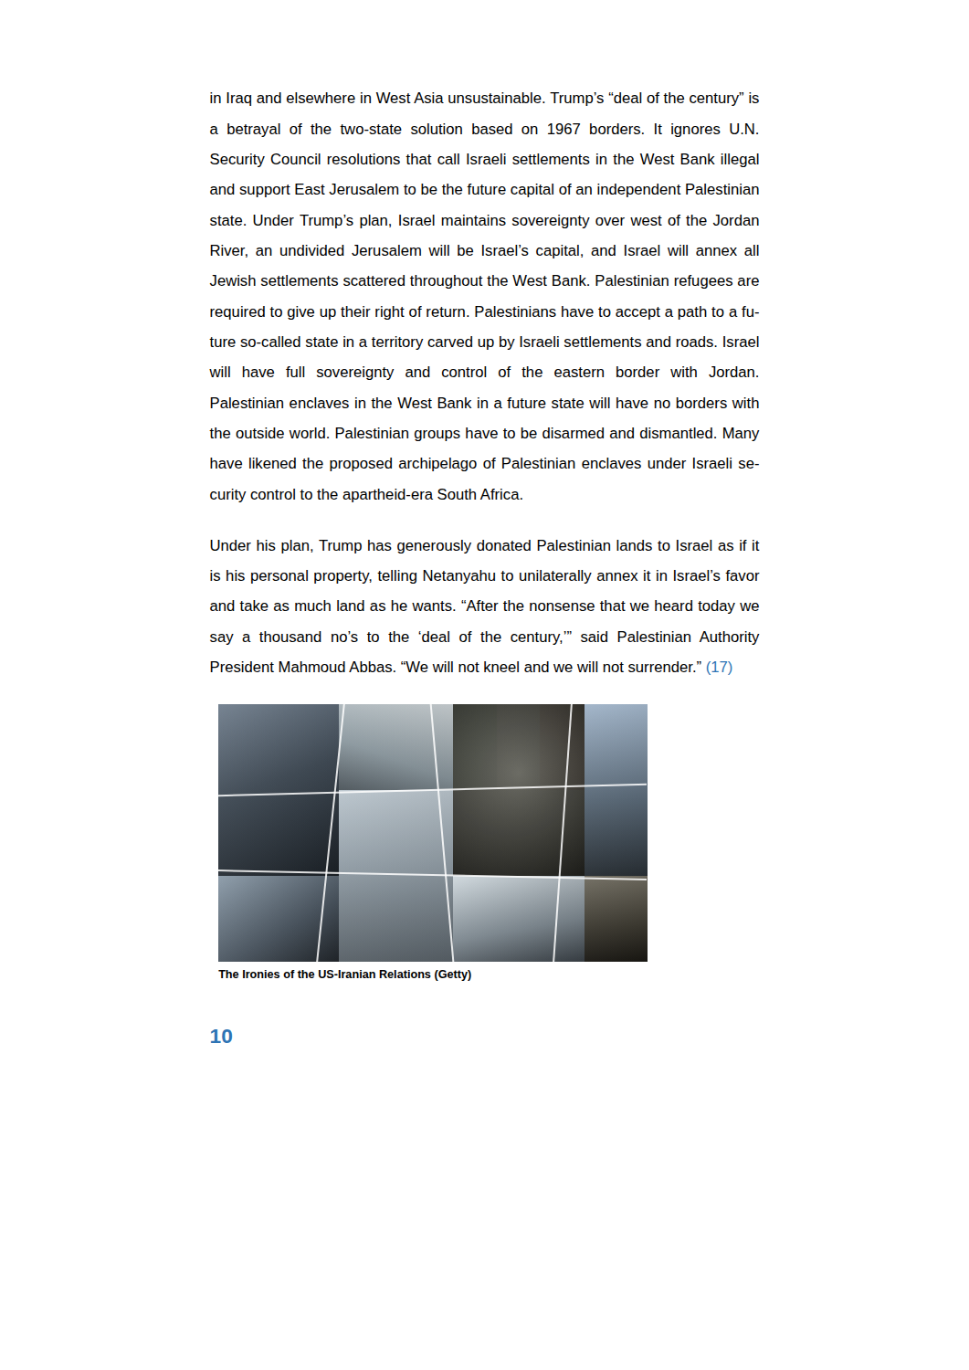in Iraq and elsewhere in West Asia unsustainable. Trump’s “deal of the century” is a betrayal of the two-state solution based on 1967 borders. It ignores U.N. Security Council resolutions that call Israeli settlements in the West Bank illegal and support East Jerusalem to be the future capital of an independent Palestinian state. Under Trump’s plan, Israel maintains sovereignty over west of the Jordan River, an undivided Jerusalem will be Israel’s capital, and Israel will annex all Jewish settlements scattered throughout the West Bank. Palestinian refugees are required to give up their right of return. Palestinians have to accept a path to a future so-called state in a territory carved up by Israeli settlements and roads. Israel will have full sovereignty and control of the eastern border with Jordan. Palestinian enclaves in the West Bank in a future state will have no borders with the outside world. Palestinian groups have to be disarmed and dismantled. Many have likened the proposed archipelago of Palestinian enclaves under Israeli security control to the apartheid-era South Africa.
Under his plan, Trump has generously donated Palestinian lands to Israel as if it is his personal property, telling Netanyahu to unilaterally annex it in Israel’s favor and take as much land as he wants. “After the nonsense that we heard today we say a thousand no’s to the ‘deal of the century,’” said Palestinian Authority President Mahmoud Abbas. “We will not kneel and we will not surrender.” (17)
The Ironies of the US-Iranian Relations (Getty)
10